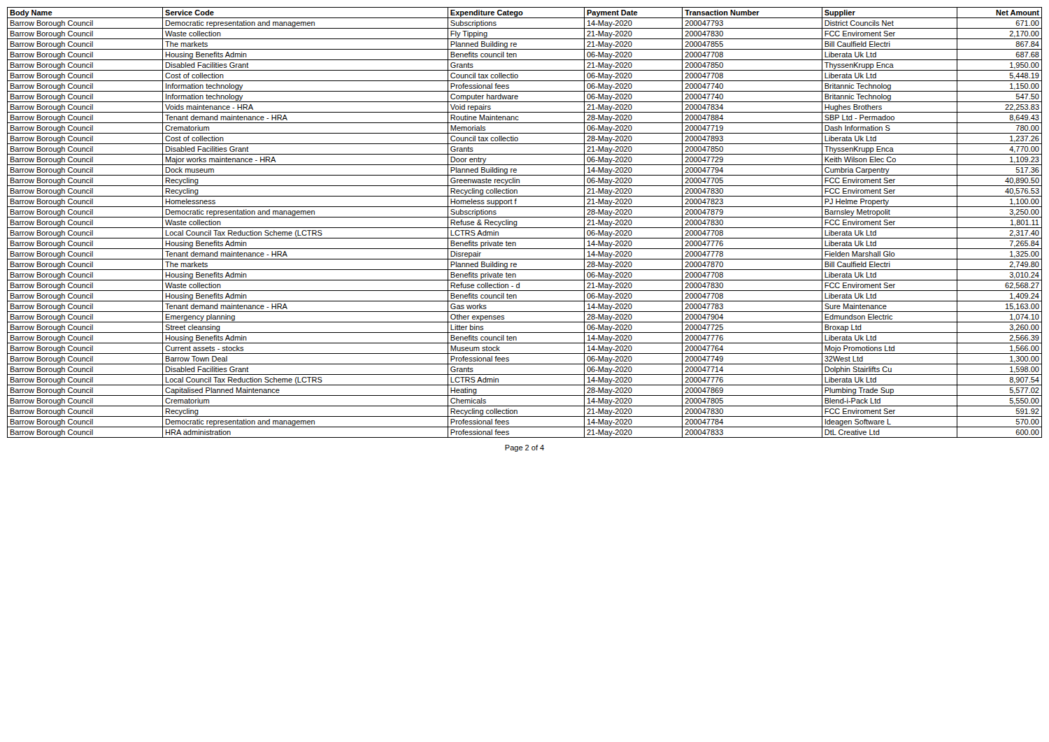| Body Name | Service Code | Expenditure Catego | Payment Date | Transaction Number | Supplier | Net Amount |
| --- | --- | --- | --- | --- | --- | --- |
| Barrow Borough Council | Democratic representation and managemen | Subscriptions | 14-May-2020 | 200047793 | District Councils Net | 671.00 |
| Barrow Borough Council | Waste collection | Fly Tipping | 21-May-2020 | 200047830 | FCC Enviroment Ser | 2,170.00 |
| Barrow Borough Council | The markets | Planned Building re | 21-May-2020 | 200047855 | Bill Caulfield Electri | 867.84 |
| Barrow Borough Council | Housing Benefits Admin | Benefits council ten | 06-May-2020 | 200047708 | Liberata Uk Ltd | 687.68 |
| Barrow Borough Council | Disabled Facilities Grant | Grants | 21-May-2020 | 200047850 | ThyssenKrupp Enca | 1,950.00 |
| Barrow Borough Council | Cost of collection | Council tax collectio | 06-May-2020 | 200047708 | Liberata Uk Ltd | 5,448.19 |
| Barrow Borough Council | Information technology | Professional fees | 06-May-2020 | 200047740 | Britannic Technolog | 1,150.00 |
| Barrow Borough Council | Information technology | Computer hardware | 06-May-2020 | 200047740 | Britannic Technolog | 547.50 |
| Barrow Borough Council | Voids maintenance - HRA | Void repairs | 21-May-2020 | 200047834 | Hughes Brothers | 22,253.83 |
| Barrow Borough Council | Tenant demand maintenance - HRA | Routine Maintenanc | 28-May-2020 | 200047884 | SBP Ltd - Permadoo | 8,649.43 |
| Barrow Borough Council | Crematorium | Memorials | 06-May-2020 | 200047719 | Dash Information S | 780.00 |
| Barrow Borough Council | Cost of collection | Council tax collectio | 28-May-2020 | 200047893 | Liberata Uk Ltd | 1,237.26 |
| Barrow Borough Council | Disabled Facilities Grant | Grants | 21-May-2020 | 200047850 | ThyssenKrupp Enca | 4,770.00 |
| Barrow Borough Council | Major works maintenance - HRA | Door entry | 06-May-2020 | 200047729 | Keith Wilson Elec Co | 1,109.23 |
| Barrow Borough Council | Dock museum | Planned Building re | 14-May-2020 | 200047794 | Cumbria Carpentry | 517.36 |
| Barrow Borough Council | Recycling | Greenwaste recyclin | 06-May-2020 | 200047705 | FCC Enviroment Ser | 40,890.50 |
| Barrow Borough Council | Recycling | Recycling collection | 21-May-2020 | 200047830 | FCC Enviroment Ser | 40,576.53 |
| Barrow Borough Council | Homelessness | Homeless support f | 21-May-2020 | 200047823 | PJ Helme Property | 1,100.00 |
| Barrow Borough Council | Democratic representation and managemen | Subscriptions | 28-May-2020 | 200047879 | Barnsley Metropolit | 3,250.00 |
| Barrow Borough Council | Waste collection | Refuse & Recycling | 21-May-2020 | 200047830 | FCC Enviroment Ser | 1,801.11 |
| Barrow Borough Council | Local Council Tax Reduction Scheme (LCTRS | LCTRS Admin | 06-May-2020 | 200047708 | Liberata Uk Ltd | 2,317.40 |
| Barrow Borough Council | Housing Benefits Admin | Benefits private ten | 14-May-2020 | 200047776 | Liberata Uk Ltd | 7,265.84 |
| Barrow Borough Council | Tenant demand maintenance - HRA | Disrepair | 14-May-2020 | 200047778 | Fielden Marshall Glo | 1,325.00 |
| Barrow Borough Council | The markets | Planned Building re | 28-May-2020 | 200047870 | Bill Caulfield Electri | 2,749.80 |
| Barrow Borough Council | Housing Benefits Admin | Benefits private ten | 06-May-2020 | 200047708 | Liberata Uk Ltd | 3,010.24 |
| Barrow Borough Council | Waste collection | Refuse collection - d | 21-May-2020 | 200047830 | FCC Enviroment Ser | 62,568.27 |
| Barrow Borough Council | Housing Benefits Admin | Benefits council ten | 06-May-2020 | 200047708 | Liberata Uk Ltd | 1,409.24 |
| Barrow Borough Council | Tenant demand maintenance - HRA | Gas works | 14-May-2020 | 200047783 | Sure Maintenance | 15,163.00 |
| Barrow Borough Council | Emergency planning | Other expenses | 28-May-2020 | 200047904 | Edmundson Electric | 1,074.10 |
| Barrow Borough Council | Street cleansing | Litter bins | 06-May-2020 | 200047725 | Broxap Ltd | 3,260.00 |
| Barrow Borough Council | Housing Benefits Admin | Benefits council ten | 14-May-2020 | 200047776 | Liberata Uk Ltd | 2,566.39 |
| Barrow Borough Council | Current assets - stocks | Museum stock | 14-May-2020 | 200047764 | Mojo Promotions Ltd | 1,566.00 |
| Barrow Borough Council | Barrow Town Deal | Professional fees | 06-May-2020 | 200047749 | 32West Ltd | 1,300.00 |
| Barrow Borough Council | Disabled Facilities Grant | Grants | 06-May-2020 | 200047714 | Dolphin Stairlifts Cu | 1,598.00 |
| Barrow Borough Council | Local Council Tax Reduction Scheme (LCTRS | LCTRS Admin | 14-May-2020 | 200047776 | Liberata Uk Ltd | 8,907.54 |
| Barrow Borough Council | Capitalised Planned Maintenance | Heating | 28-May-2020 | 200047869 | Plumbing Trade Sup | 5,577.02 |
| Barrow Borough Council | Crematorium | Chemicals | 14-May-2020 | 200047805 | Blend-i-Pack Ltd | 5,550.00 |
| Barrow Borough Council | Recycling | Recycling collection | 21-May-2020 | 200047830 | FCC Enviroment Ser | 591.92 |
| Barrow Borough Council | Democratic representation and managemen | Professional fees | 14-May-2020 | 200047784 | Ideagen Software L | 570.00 |
| Barrow Borough Council | HRA administration | Professional fees | 21-May-2020 | 200047833 | DtL Creative Ltd | 600.00 |
| Page 2 of 4 |